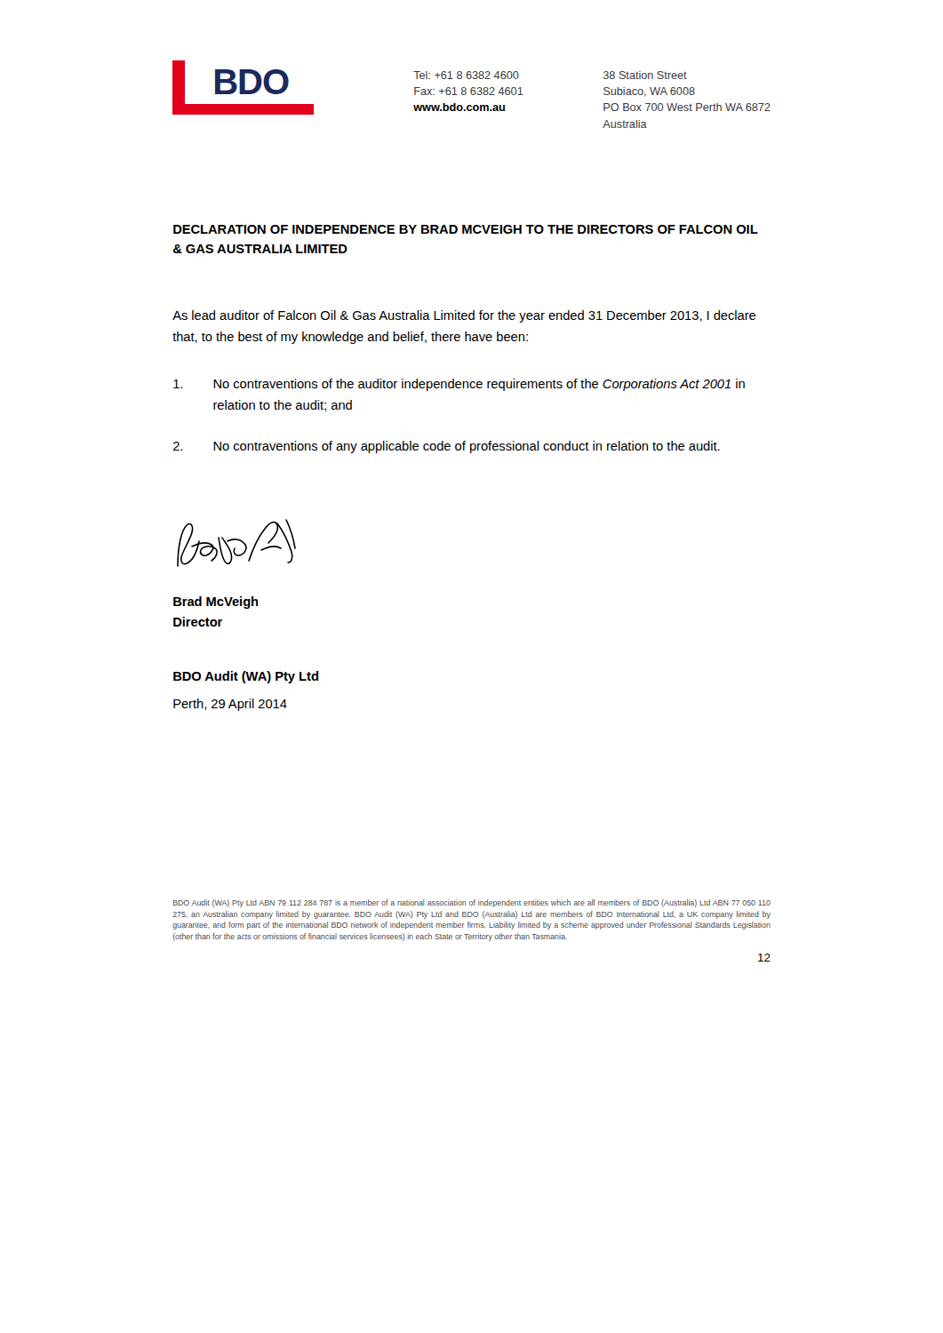BDO
Tel: +61 8 6382 4600
Fax: +61 8 6382 4601
www.bdo.com.au
38 Station Street
Subiaco, WA 6008
PO Box 700 West Perth WA 6872
Australia
Declaration of Independence by Brad McVeigh to the Directors of Falcon Oil & Gas Australia Limited
As lead auditor of Falcon Oil & Gas Australia Limited for the year ended 31 December 2013, I declare that, to the best of my knowledge and belief, there have been:
No contraventions of the auditor independence requirements of the Corporations Act 2001 in relation to the audit; and
No contraventions of any applicable code of professional conduct in relation to the audit.
Brad McVeigh
Director
BDO Audit (WA) Pty Ltd
Perth, 29 April 2014
BDO Audit (WA) Pty Ltd ABN 79 112 284 787 is a member of a national association of independent entities which are all members of BDO (Australia) Ltd ABN 77 050 110 275, an Australian company limited by guarantee. BDO Audit (WA) Pty Ltd and BDO (Australia) Ltd are members of BDO International Ltd, a UK company limited by guarantee, and form part of the international BDO network of independent member firms. Liability limited by a scheme approved under Professional Standards Legislation (other than for the acts or omissions of financial services licensees) in each State or Territory other than Tasmania.
12